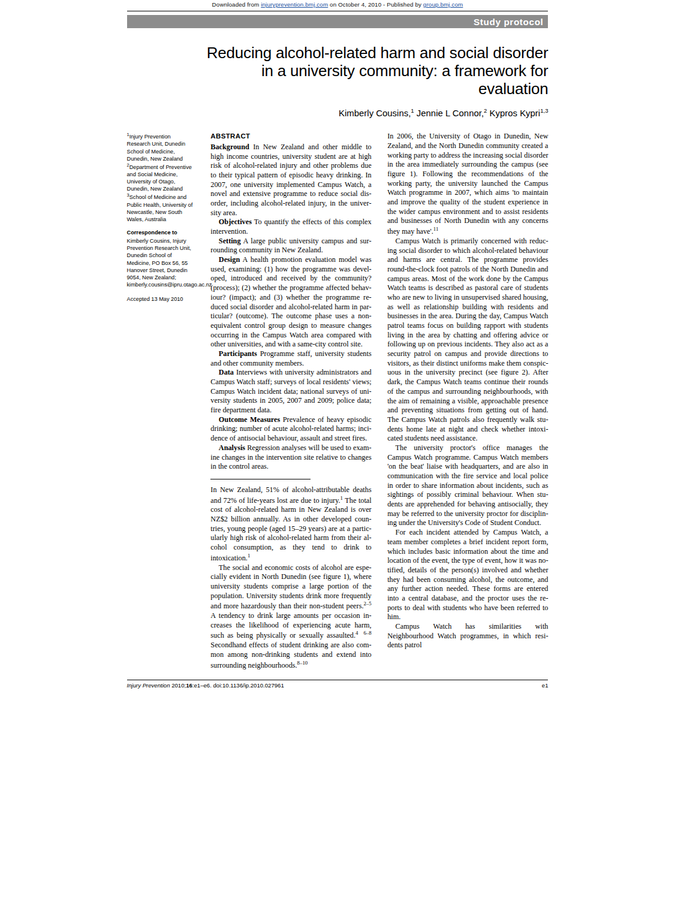Downloaded from injuryprevention.bmj.com on October 4, 2010 - Published by group.bmj.com
Study protocol
Reducing alcohol-related harm and social disorder in a university community: a framework for evaluation
Kimberly Cousins,1 Jennie L Connor,2 Kypros Kypri1,3
1Injury Prevention Research Unit, Dunedin School of Medicine, Dunedin, New Zealand
2Department of Preventive and Social Medicine, University of Otago, Dunedin, New Zealand
3School of Medicine and Public Health, University of Newcastle, New South Wales, Australia
Correspondence to
Kimberly Cousins, Injury Prevention Research Unit, Dunedin School of Medicine, PO Box 56, 55 Hanover Street, Dunedin 9054, New Zealand; kimberly.cousins@ipru.otago.ac.nz
Accepted 13 May 2010
ABSTRACT
Background In New Zealand and other middle to high income countries, university student are at high risk of alcohol-related injury and other problems due to their typical pattern of episodic heavy drinking. In 2007, one university implemented Campus Watch, a novel and extensive programme to reduce social disorder, including alcohol-related injury, in the university area.
Objectives To quantify the effects of this complex intervention.
Setting A large public university campus and surrounding community in New Zealand.
Design A health promotion evaluation model was used, examining: (1) how the programme was developed, introduced and received by the community? (process); (2) whether the programme affected behaviour? (impact); and (3) whether the programme reduced social disorder and alcohol-related harm in particular? (outcome). The outcome phase uses a non-equivalent control group design to measure changes occurring in the Campus Watch area compared with other universities, and with a same-city control site.
Participants Programme staff, university students and other community members.
Data Interviews with university administrators and Campus Watch staff; surveys of local residents' views; Campus Watch incident data; national surveys of university students in 2005, 2007 and 2009; police data; fire department data.
Outcome Measures Prevalence of heavy episodic drinking; number of acute alcohol-related harms; incidence of antisocial behaviour, assault and street fires.
Analysis Regression analyses will be used to examine changes in the intervention site relative to changes in the control areas.
In New Zealand, 51% of alcohol-attributable deaths and 72% of life-years lost are due to injury.1 The total cost of alcohol-related harm in New Zealand is over NZ$2 billion annually. As in other developed countries, young people (aged 15–29 years) are at a particularly high risk of alcohol-related harm from their alcohol consumption, as they tend to drink to intoxication.1
The social and economic costs of alcohol are especially evident in North Dunedin (see figure 1), where university students comprise a large portion of the population. University students drink more frequently and more hazardously than their non-student peers.2–5 A tendency to drink large amounts per occasion increases the likelihood of experiencing acute harm, such as being physically or sexually assaulted.4 6–8 Secondhand effects of student drinking are also common among non-drinking students and extend into surrounding neighbourhoods.8–10
In 2006, the University of Otago in Dunedin, New Zealand, and the North Dunedin community created a working party to address the increasing social disorder in the area immediately surrounding the campus (see figure 1). Following the recommendations of the working party, the university launched the Campus Watch programme in 2007, which aims 'to maintain and improve the quality of the student experience in the wider campus environment and to assist residents and businesses of North Dunedin with any concerns they may have'.11
Campus Watch is primarily concerned with reducing social disorder to which alcohol-related behaviour and harms are central. The programme provides round-the-clock foot patrols of the North Dunedin and campus areas. Most of the work done by the Campus Watch teams is described as pastoral care of students who are new to living in unsupervised shared housing, as well as relationship building with residents and businesses in the area. During the day, Campus Watch patrol teams focus on building rapport with students living in the area by chatting and offering advice or following up on previous incidents. They also act as a security patrol on campus and provide directions to visitors, as their distinct uniforms make them conspicuous in the university precinct (see figure 2). After dark, the Campus Watch teams continue their rounds of the campus and surrounding neighbourhoods, with the aim of remaining a visible, approachable presence and preventing situations from getting out of hand. The Campus Watch patrols also frequently walk students home late at night and check whether intoxicated students need assistance.
The university proctor's office manages the Campus Watch programme. Campus Watch members 'on the beat' liaise with headquarters, and are also in communication with the fire service and local police in order to share information about incidents, such as sightings of possibly criminal behaviour. When students are apprehended for behaving antisocially, they may be referred to the university proctor for disciplining under the University's Code of Student Conduct.
For each incident attended by Campus Watch, a team member completes a brief incident report form, which includes basic information about the time and location of the event, the type of event, how it was notified, details of the person(s) involved and whether they had been consuming alcohol, the outcome, and any further action needed. These forms are entered into a central database, and the proctor uses the reports to deal with students who have been referred to him.
Campus Watch has similarities with Neighbourhood Watch programmes, in which residents patrol
Injury Prevention 2010;16:e1–e6. doi:10.1136/ip.2010.027961
e1